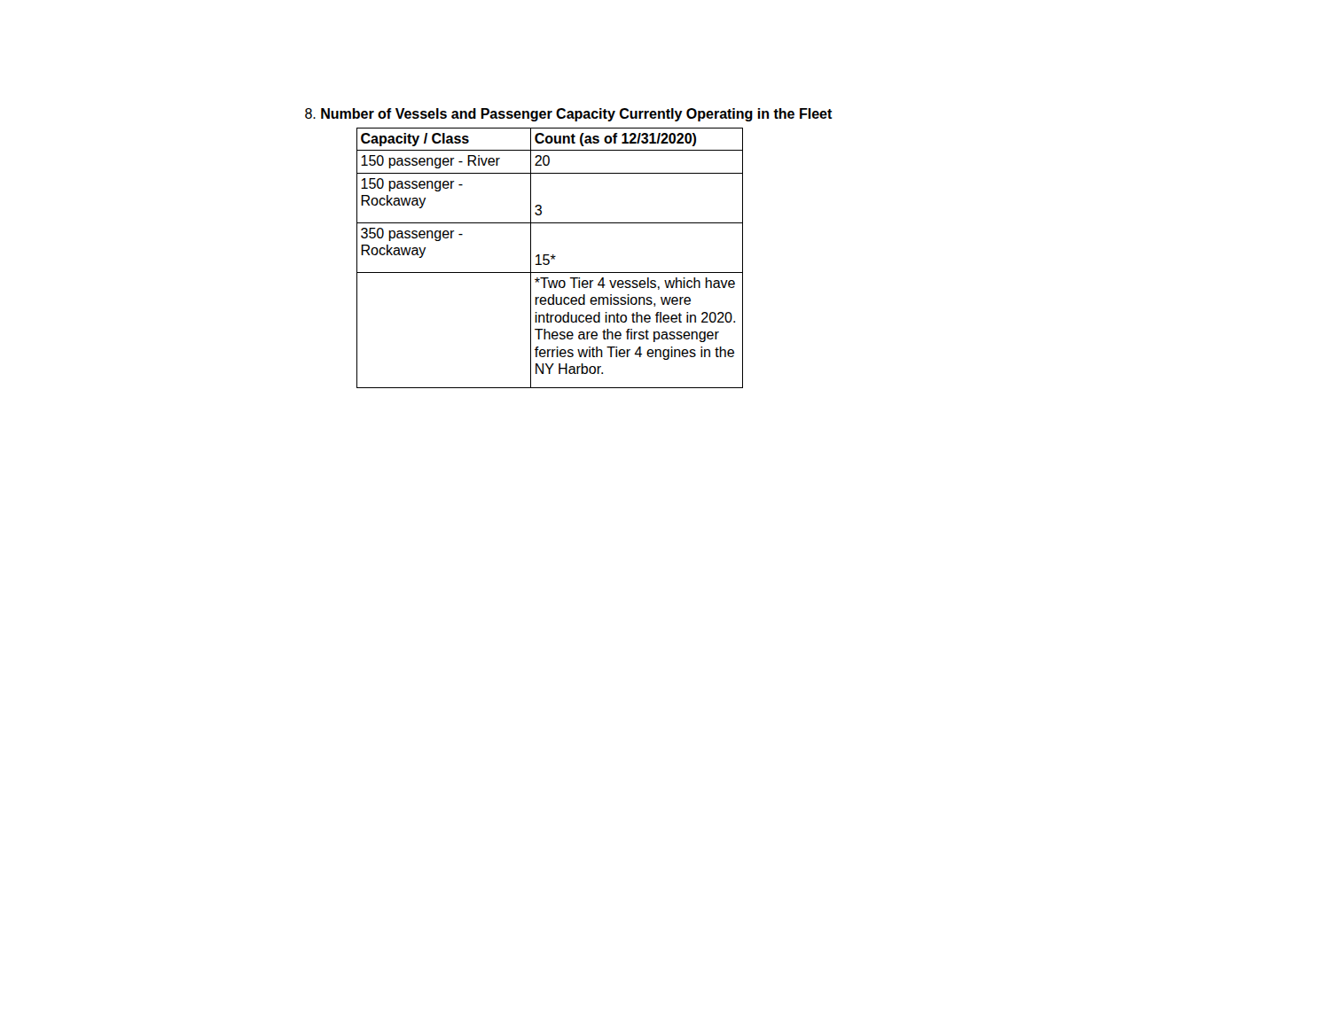Number of Vessels and Passenger Capacity Currently Operating in the Fleet
| Capacity / Class | Count (as of 12/31/2020) |
| 150 passenger - River | 20 |
| 150 passenger - Rockaway | 3 |
| 350 passenger - Rockaway | 15* |
| | *Two Tier 4 vessels, which have reduced emissions, were introduced into the fleet in 2020. These are the first passenger ferries with Tier 4 engines in the NY Harbor. |